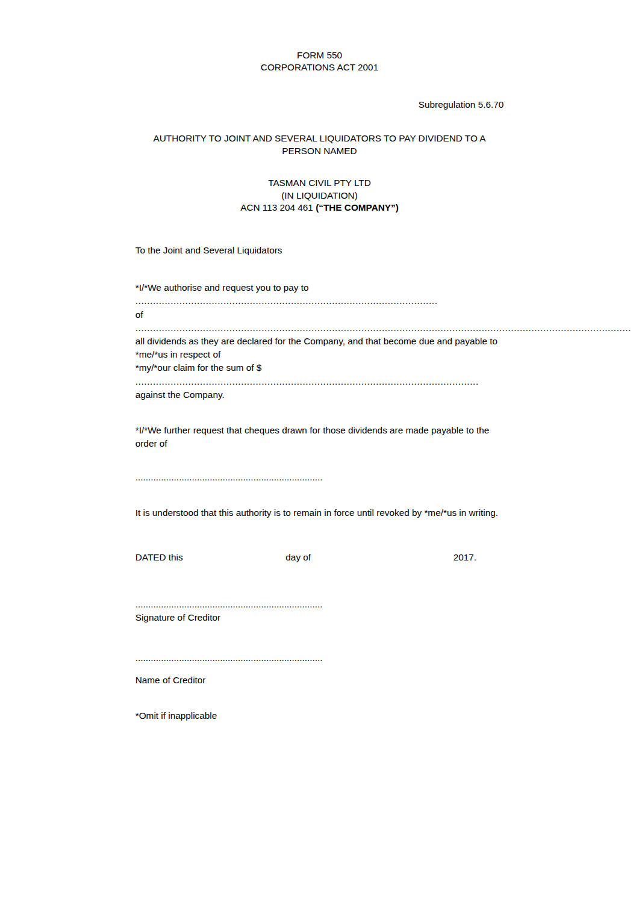FORM 550
CORPORATIONS ACT 2001
Subregulation 5.6.70
AUTHORITY TO JOINT AND SEVERAL LIQUIDATORS TO PAY DIVIDEND TO A PERSON NAMED
TASMAN CIVIL PTY LTD
(IN LIQUIDATION)
ACN 113 204 461 (“THE COMPANY”)
To the Joint and Several Liquidators
*I/*We authorise and request you to pay to .......................................................................................................
of .........................................................................................................................................................................
all dividends as they are declared for the Company, and that become due and payable to *me/*us in respect of
*my/*our claim for the sum of $ .....................................................................................................................
against the Company.
*I/*We further request that cheques drawn for those dividends are made payable to the order of
.........................................................................
It is understood that this authority is to remain in force until revoked by *me/*us in writing.
DATED this day of 2017.
.........................................................................
Signature of Creditor
.........................................................................
Name of Creditor
*Omit if inapplicable